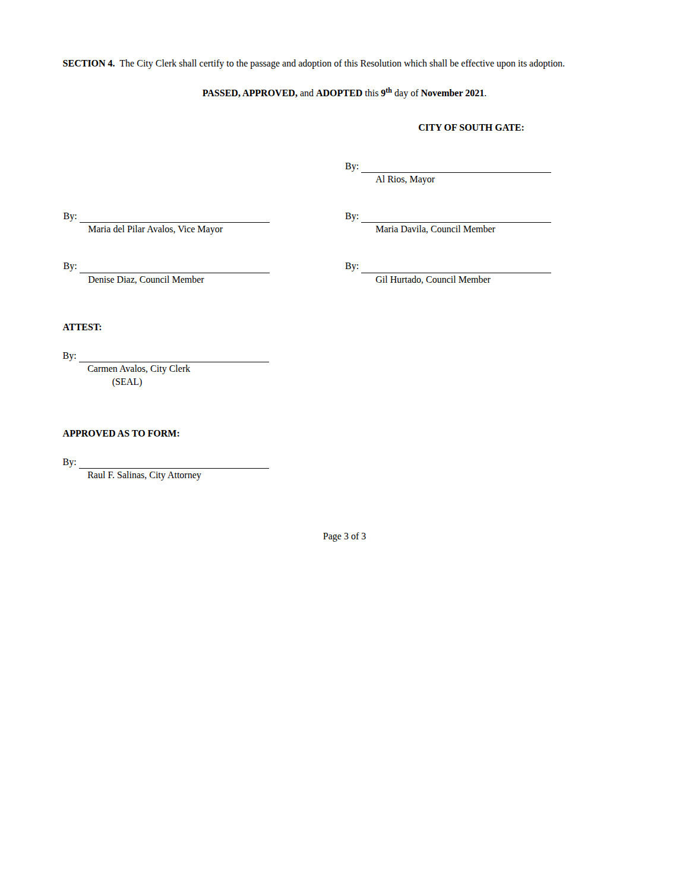SECTION 4. The City Clerk shall certify to the passage and adoption of this Resolution which shall be effective upon its adoption.
PASSED, APPROVED, and ADOPTED this 9th day of November 2021.
CITY OF SOUTH GATE:
| | By: Al Rios, Mayor |
| By: Maria del Pilar Avalos, Vice Mayor | By: Maria Davila, Council Member |
| By: Denise Diaz, Council Member | By: Gil Hurtado, Council Member |
ATTEST:
By: Carmen Avalos, City Clerk (SEAL)
APPROVED AS TO FORM:
By: Raul F. Salinas, City Attorney
Page 3 of 3